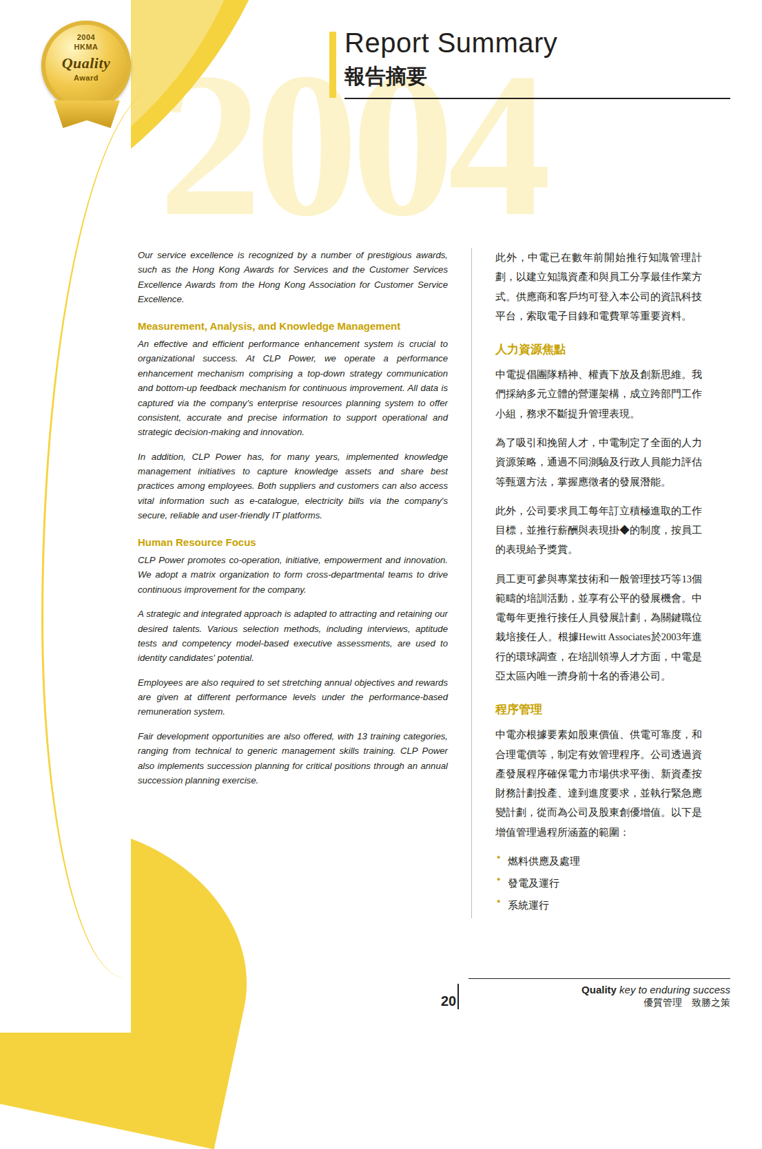2004
2004
HKMA
Quality Award
Report Summary
報告摘要
Our service excellence is recognized by a number of prestigious awards, such as the Hong Kong Awards for Services and the Customer Services Excellence Awards from the Hong Kong Association for Customer Service Excellence.
Measurement, Analysis, and Knowledge Management
An effective and efficient performance enhancement system is crucial to organizational success. At CLP Power, we operate a performance enhancement mechanism comprising a top-down strategy communication and bottom-up feedback mechanism for continuous improvement. All data is captured via the company's enterprise resources planning system to offer consistent, accurate and precise information to support operational and strategic decision-making and innovation.
In addition, CLP Power has, for many years, implemented knowledge management initiatives to capture knowledge assets and share best practices among employees. Both suppliers and customers can also access vital information such as e-catalogue, electricity bills via the company's secure, reliable and user-friendly IT platforms.
Human Resource Focus
CLP Power promotes co-operation, initiative, empowerment and innovation. We adopt a matrix organization to form cross-departmental teams to drive continuous improvement for the company.
A strategic and integrated approach is adapted to attracting and retaining our desired talents. Various selection methods, including interviews, aptitude tests and competency model-based executive assessments, are used to identity candidates' potential.
Employees are also required to set stretching annual objectives and rewards are given at different performance levels under the performance-based remuneration system.
Fair development opportunities are also offered, with 13 training categories, ranging from technical to generic management skills training. CLP Power also implements succession planning for critical positions through an annual succession planning exercise.
此外，中電已在數年前開始推行知識管理計劃，以建立知識資產和與員工分享最佳作業方式。供應商和客戶均可登入本公司的資訊科技平台，索取電子目錄和電費單等重要資料。
人力資源焦點
中電提倡團隊精神、權責下放及創新思維。我們採納多元立體的營運架構，成立跨部門工作小組，務求不斷提升管理表現。
為了吸引和挽留人才，中電制定了全面的人力資源策略，通過不同測驗及行政人員能力評估等甄選方法，掌握應徵者的發展潛能。
此外，公司要求員工每年訂立積極進取的工作目標，並推行薪酬與表現掛◆的制度，按員工的表現給予獎賞。
員工更可參與專業技術和一般管理技巧等13個範疇的培訓活動，並享有公平的發展機會。中電每年更推行接任人員發展計劃，為關鍵職位栽培接任人。根據Hewitt Associates於2003年進行的環球調查，在培訓領導人才方面，中電是亞太區內唯一躋身前十名的香港公司。
程序管理
中電亦根據要素如股東價值、供電可靠度，和合理電價等，制定有效管理程序。公司透過資產發展程序確保電力市場供求平衡、新資產按財務計劃投產、達到進度要求，並執行緊急應變計劃，從而為公司及股東創優增值。以下是增值管理過程所涵蓋的範圍：
燃料供應及處理
發電及運行
系統運行
20
Quality key to enduring success
優質管理　致勝之策